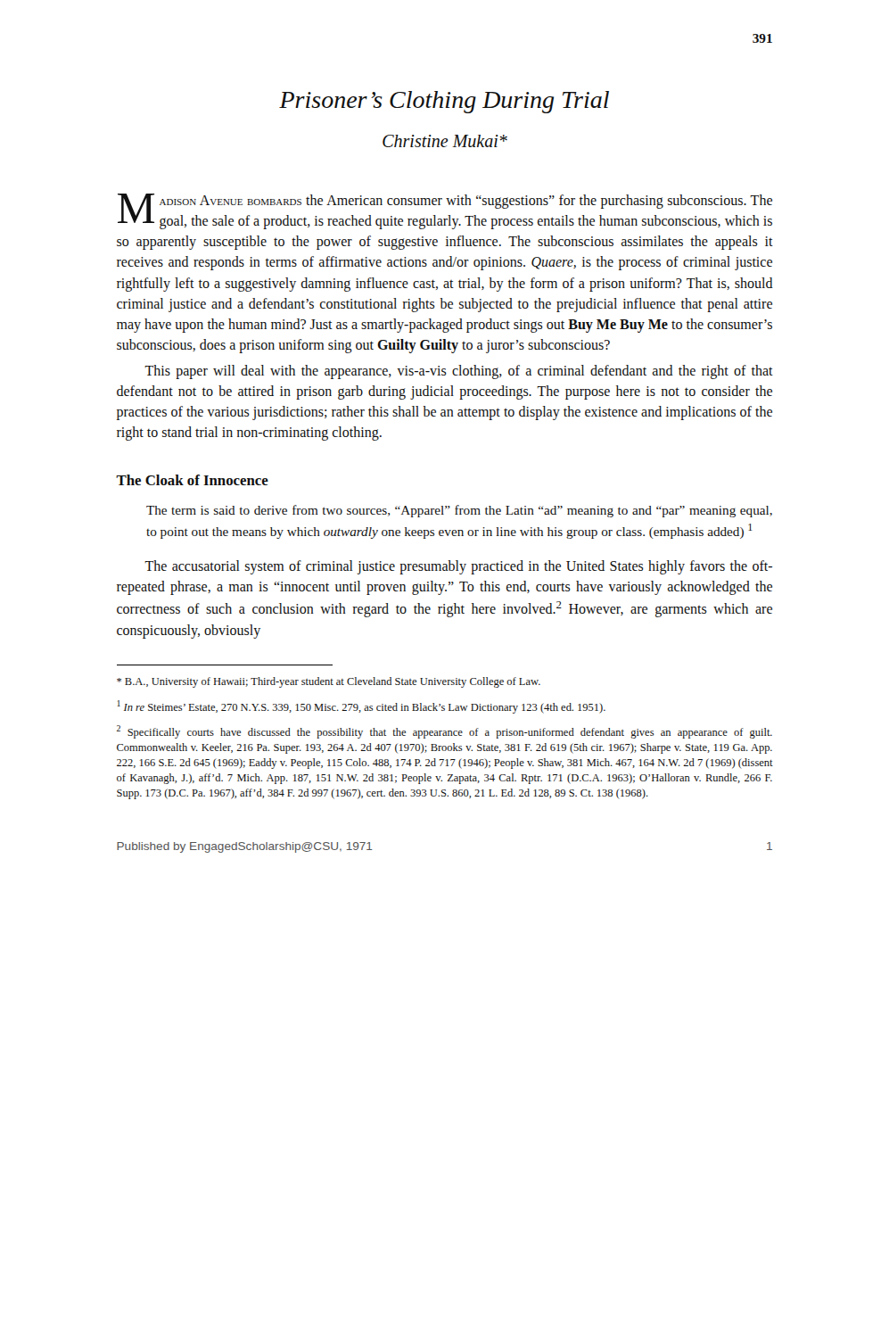391
Prisoner’s Clothing During Trial
Christine Mukai*
Madison Avenue bombards the American consumer with “suggestions” for the purchasing subconscious. The goal, the sale of a product, is reached quite regularly. The process entails the human subconscious, which is so apparently susceptible to the power of suggestive influence. The subconscious assimilates the appeals it receives and responds in terms of affirmative actions and/or opinions. Quaere, is the process of criminal justice rightfully left to a suggestively damning influence cast, at trial, by the form of a prison uniform? That is, should criminal justice and a defendant’s constitutional rights be subjected to the prejudicial influence that penal attire may have upon the human mind? Just as a smartly-packaged product sings out Buy Me Buy Me to the consumer’s subconscious, does a prison uniform sing out Guilty Guilty to a juror’s subconscious?
This paper will deal with the appearance, vis-a-vis clothing, of a criminal defendant and the right of that defendant not to be attired in prison garb during judicial proceedings. The purpose here is not to consider the practices of the various jurisdictions; rather this shall be an attempt to display the existence and implications of the right to stand trial in non-criminating clothing.
The Cloak of Innocence
The term is said to derive from two sources, “Apparel” from the Latin “ad” meaning to and “par” meaning equal, to point out the means by which outwardly one keeps even or in line with his group or class. (emphasis added) 1
The accusatorial system of criminal justice presumably practiced in the United States highly favors the oft-repeated phrase, a man is “innocent until proven guilty.” To this end, courts have variously acknowledged the correctness of such a conclusion with regard to the right here involved.2 However, are garments which are conspicuously, obviously
* B.A., University of Hawaii; Third-year student at Cleveland State University College of Law.
1 In re Steimes’ Estate, 270 N.Y.S. 339, 150 Misc. 279, as cited in Black’s Law Dictionary 123 (4th ed. 1951).
2 Specifically courts have discussed the possibility that the appearance of a prison-uniformed defendant gives an appearance of guilt. Commonwealth v. Keeler, 216 Pa. Super. 193, 264 A. 2d 407 (1970); Brooks v. State, 381 F. 2d 619 (5th cir. 1967); Sharpe v. State, 119 Ga. App. 222, 166 S.E. 2d 645 (1969); Eaddy v. People, 115 Colo. 488, 174 P. 2d 717 (1946); People v. Shaw, 381 Mich. 467, 164 N.W. 2d 7 (1969) (dissent of Kavanagh, J.), aff’d. 7 Mich. App. 187, 151 N.W. 2d 381; People v. Zapata, 34 Cal. Rptr. 171 (D.C.A. 1963); O’Halloran v. Rundle, 266 F. Supp. 173 (D.C. Pa. 1967), aff’d, 384 F. 2d 997 (1967), cert. den. 393 U.S. 860, 21 L. Ed. 2d 128, 89 S. Ct. 138 (1968).
Published by EngagedScholarship@CSU, 1971 1